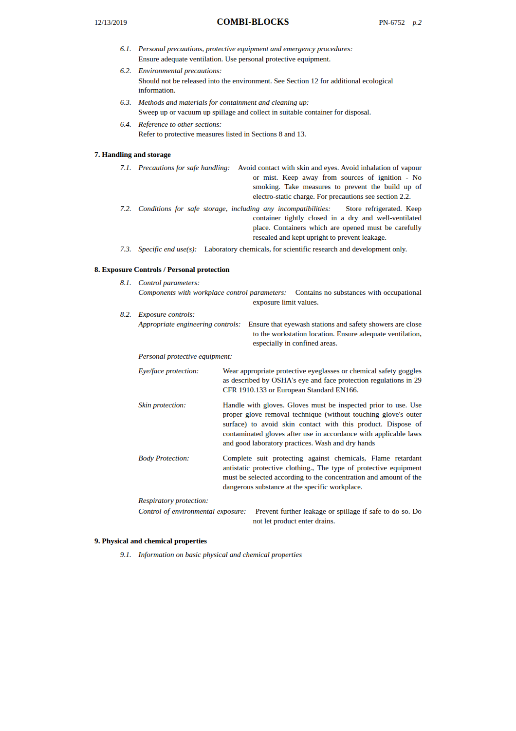12/13/2019
COMBI-BLOCKS
PN-6752p.2
6.1.
Personal precautions, protective equipment and emergency procedures:
Ensure adequate ventilation. Use personal protective equipment.
6.2.
Environmental precautions:
Should not be released into the environment. See Section 12 for additional ecological information.
6.3.
Methods and materials for containment and cleaning up:
Sweep up or vacuum up spillage and collect in suitable container for disposal.
6.4.
Reference to other sections:
Refer to protective measures listed in Sections 8 and 13.
7. Handling and storage
7.1.
Precautions for safe handling: Avoid contact with skin and eyes. Avoid inhalation of vapour or mist. Keep away from sources of ignition - No smoking. Take measures to prevent the build up of electro-static charge. For precautions see section 2.2.
7.2.
Conditions for safe storage, including any incompatibilities: Store refrigerated. Keep container tightly closed in a dry and well-ventilated place. Containers which are opened must be carefully resealed and kept upright to prevent leakage.
7.3.
Specific end use(s): Laboratory chemicals, for scientific research and development only.
8. Exposure Controls / Personal protection
8.1.
Control parameters:
Components with workplace control parameters: Contains no substances with occupational exposure limit values.
8.2.
Exposure controls:
Appropriate engineering controls: Ensure that eyewash stations and safety showers are close to the workstation location. Ensure adequate ventilation, especially in confined areas.
Personal protective equipment:
| Eye/face protection: | Wear appropriate protective eyeglasses or chemical safety goggles as described by OSHA's eye and face protection regulations in 29 CFR 1910.133 or European Standard EN166. |
| Skin protection: | Handle with gloves. Gloves must be inspected prior to use. Use proper glove removal technique (without touching glove's outer surface) to avoid skin contact with this product. Dispose of contaminated gloves after use in accordance with applicable laws and good laboratory practices. Wash and dry hands |
| Body Protection: | Complete suit protecting against chemicals, Flame retardant antistatic protective clothing., The type of protective equipment must be selected according to the concentration and amount of the dangerous substance at the specific workplace. |
Respiratory protection:
Control of environmental exposure: Prevent further leakage or spillage if safe to do so. Do not let product enter drains.
9. Physical and chemical properties
9.1.
Information on basic physical and chemical properties